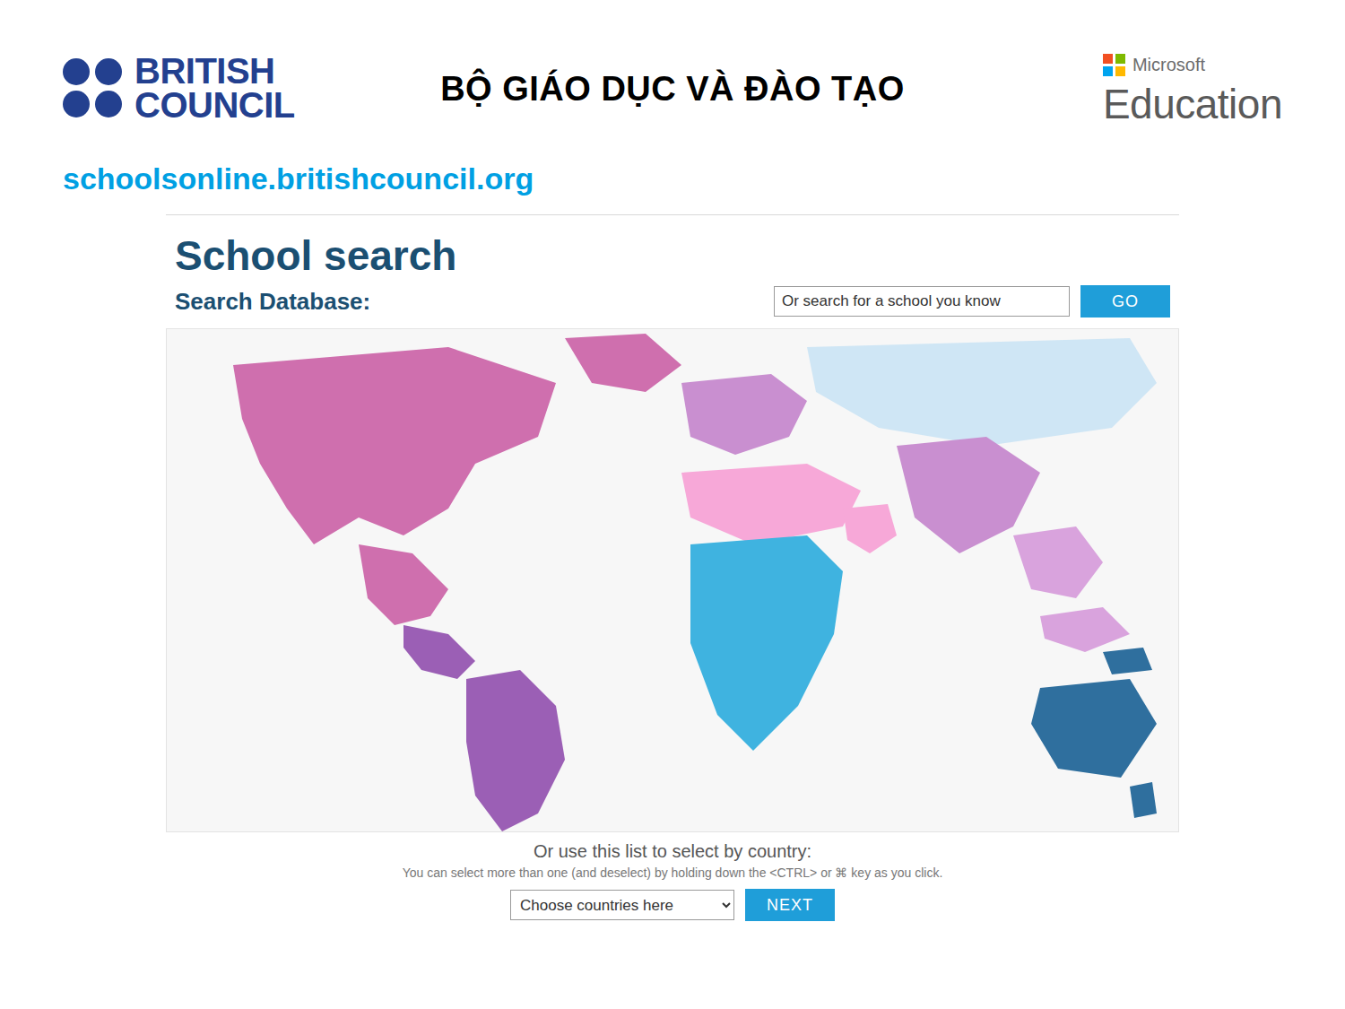BRITISH
COUNCIL
BỘ GIÁO DỤC VÀ ĐÀO TẠO
Microsoft
Education
schoolsonline.britishcouncil.org
School search
Search Database:
GO
Or use this list to select by country:
You can select more than one (and deselect) by holding down the <CTRL> or ⌘ key as you click.
Choose countries here NEXT